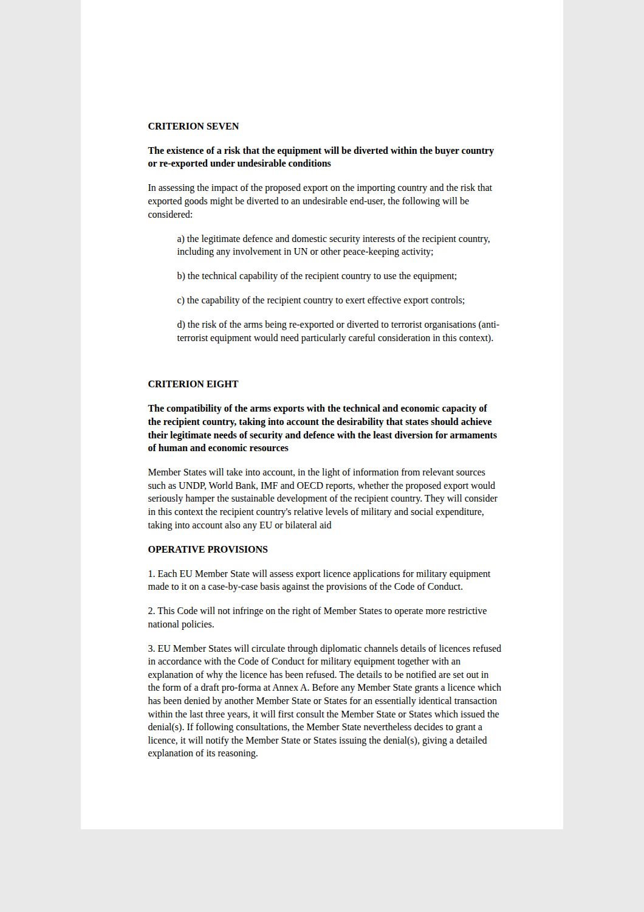CRITERION SEVEN
The existence of a risk that the equipment will be diverted within the buyer country or re-exported under undesirable conditions
In assessing the impact of the proposed export on the importing country and the risk that exported goods might be diverted to an undesirable end-user, the following will be considered:
a) the legitimate defence and domestic security interests of the recipient country, including any involvement in UN or other peace-keeping activity;
b) the technical capability of the recipient country to use the equipment;
c) the capability of the recipient country to exert effective export controls;
d) the risk of the arms being re-exported or diverted to terrorist organisations (anti-terrorist equipment would need particularly careful consideration in this context).
CRITERION EIGHT
The compatibility of the arms exports with the technical and economic capacity of the recipient country, taking into account the desirability that states should achieve their legitimate needs of security and defence with the least diversion for armaments of human and economic resources
Member States will take into account, in the light of information from relevant sources such as UNDP, World Bank, IMF and OECD reports, whether the proposed export would seriously hamper the sustainable development of the recipient country. They will consider in this context the recipient country's relative levels of military and social expenditure, taking into account also any EU or bilateral aid
OPERATIVE PROVISIONS
1. Each EU Member State will assess export licence applications for military equipment made to it on a case-by-case basis against the provisions of the Code of Conduct.
2. This Code will not infringe on the right of Member States to operate more restrictive national policies.
3. EU Member States will circulate through diplomatic channels details of licences refused in accordance with the Code of Conduct for military equipment together with an explanation of why the licence has been refused. The details to be notified are set out in the form of a draft pro-forma at Annex A. Before any Member State grants a licence which has been denied by another Member State or States for an essentially identical transaction within the last three years, it will first consult the Member State or States which issued the denial(s). If following consultations, the Member State nevertheless decides to grant a licence, it will notify the Member State or States issuing the denial(s), giving a detailed explanation of its reasoning.